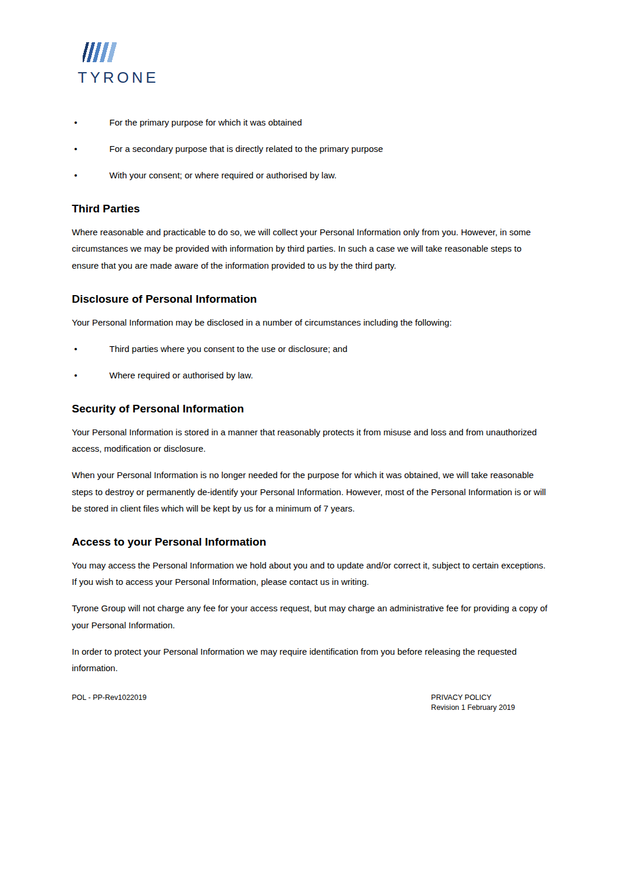TYRONE
•For the primary purpose for which it was obtained
•For a secondary purpose that is directly related to the primary purpose
•With your consent; or where required or authorised by law.
Third Parties
Where reasonable and practicable to do so, we will collect your Personal Information only from you. However, in some circumstances we may be provided with information by third parties. In such a case we will take reasonable steps to ensure that you are made aware of the information provided to us by the third party.
Disclosure of Personal Information
Your Personal Information may be disclosed in a number of circumstances including the following:
•Third parties where you consent to the use or disclosure; and
•Where required or authorised by law.
Security of Personal Information
Your Personal Information is stored in a manner that reasonably protects it from misuse and loss and from unauthorized access, modification or disclosure.
When your Personal Information is no longer needed for the purpose for which it was obtained, we will take reasonable steps to destroy or permanently de-identify your Personal Information. However, most of the Personal Information is or will be stored in client files which will be kept by us for a minimum of 7 years.
Access to your Personal Information
You may access the Personal Information we hold about you and to update and/or correct it, subject to certain exceptions. If you wish to access your Personal Information, please contact us in writing.
Tyrone Group will not charge any fee for your access request, but may charge an administrative fee for providing a copy of your Personal Information.
In order to protect your Personal Information we may require identification from you before releasing the requested information.
POL - PP-Rev1022019
PRIVACY POLICY
Revision 1 February 2019